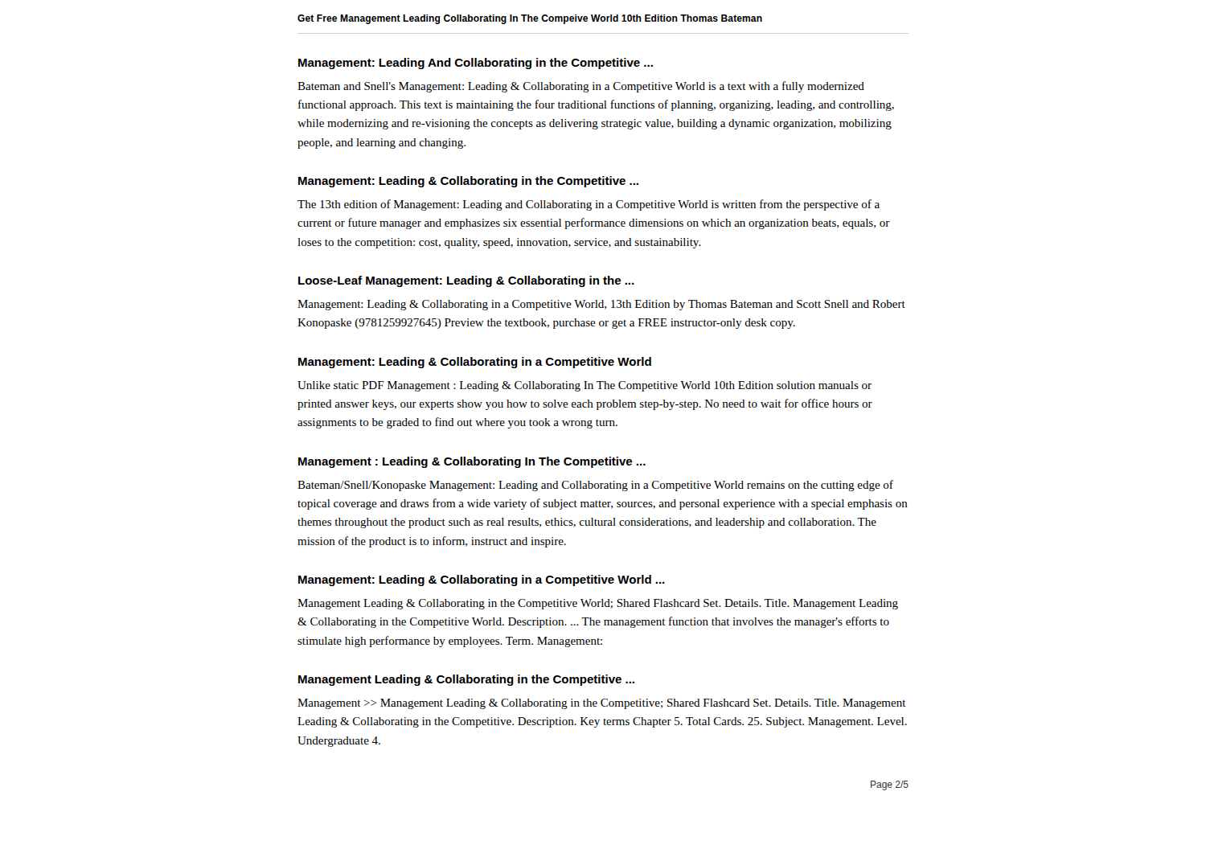Get Free Management Leading Collaborating In The Compeive World 10th Edition Thomas Bateman
Management: Leading And Collaborating in the Competitive ...
Bateman and Snell's Management: Leading & Collaborating in a Competitive World is a text with a fully modernized functional approach. This text is maintaining the four traditional functions of planning, organizing, leading, and controlling, while modernizing and re-visioning the concepts as delivering strategic value, building a dynamic organization, mobilizing people, and learning and changing.
Management: Leading & Collaborating in the Competitive ...
The 13th edition of Management: Leading and Collaborating in a Competitive World is written from the perspective of a current or future manager and emphasizes six essential performance dimensions on which an organization beats, equals, or loses to the competition: cost, quality, speed, innovation, service, and sustainability.
Loose-Leaf Management: Leading & Collaborating in the ...
Management: Leading & Collaborating in a Competitive World, 13th Edition by Thomas Bateman and Scott Snell and Robert Konopaske (9781259927645) Preview the textbook, purchase or get a FREE instructor-only desk copy.
Management: Leading & Collaborating in a Competitive World
Unlike static PDF Management : Leading & Collaborating In The Competitive World 10th Edition solution manuals or printed answer keys, our experts show you how to solve each problem step-by-step. No need to wait for office hours or assignments to be graded to find out where you took a wrong turn.
Management : Leading & Collaborating In The Competitive ...
Bateman/Snell/Konopaske Management: Leading and Collaborating in a Competitive World remains on the cutting edge of topical coverage and draws from a wide variety of subject matter, sources, and personal experience with a special emphasis on themes throughout the product such as real results, ethics, cultural considerations, and leadership and collaboration. The mission of the product is to inform, instruct and inspire.
Management: Leading & Collaborating in a Competitive World ...
Management Leading & Collaborating in the Competitive World; Shared Flashcard Set. Details. Title. Management Leading & Collaborating in the Competitive World. Description. ... The management function that involves the manager's efforts to stimulate high performance by employees. Term. Management:
Management Leading & Collaborating in the Competitive ...
Management >> Management Leading & Collaborating in the Competitive; Shared Flashcard Set. Details. Title. Management Leading & Collaborating in the Competitive. Description. Key terms Chapter 5. Total Cards. 25. Subject. Management. Level. Undergraduate 4.
Page 2/5